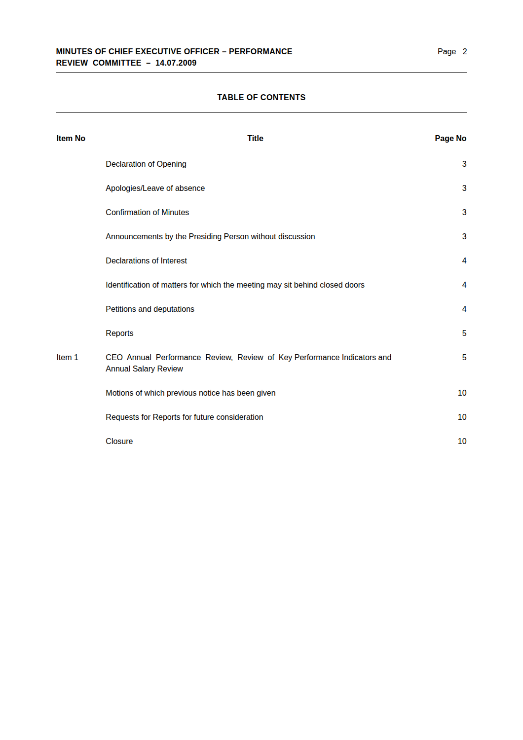Minutes of Chief Executive Officer – Performance
Review Committee – 14.07.2009
Page 2
Table of Contents
| Item No | Title | Page No |
| --- | --- | --- |
| | Declaration of Opening | 3 |
| | Apologies/Leave of absence | 3 |
| | Confirmation of Minutes | 3 |
| | Announcements by the Presiding Person without discussion | 3 |
| | Declarations of Interest | 4 |
| | Identification of matters for which the meeting may sit behind closed doors | 4 |
| | Petitions and deputations | 4 |
| | Reports | 5 |
| Item 1 | CEO Annual Performance Review, Review of Key Performance Indicators and Annual Salary Review | 5 |
| | Motions of which previous notice has been given | 10 |
| | Requests for Reports for future consideration | 10 |
| | Closure | 10 |